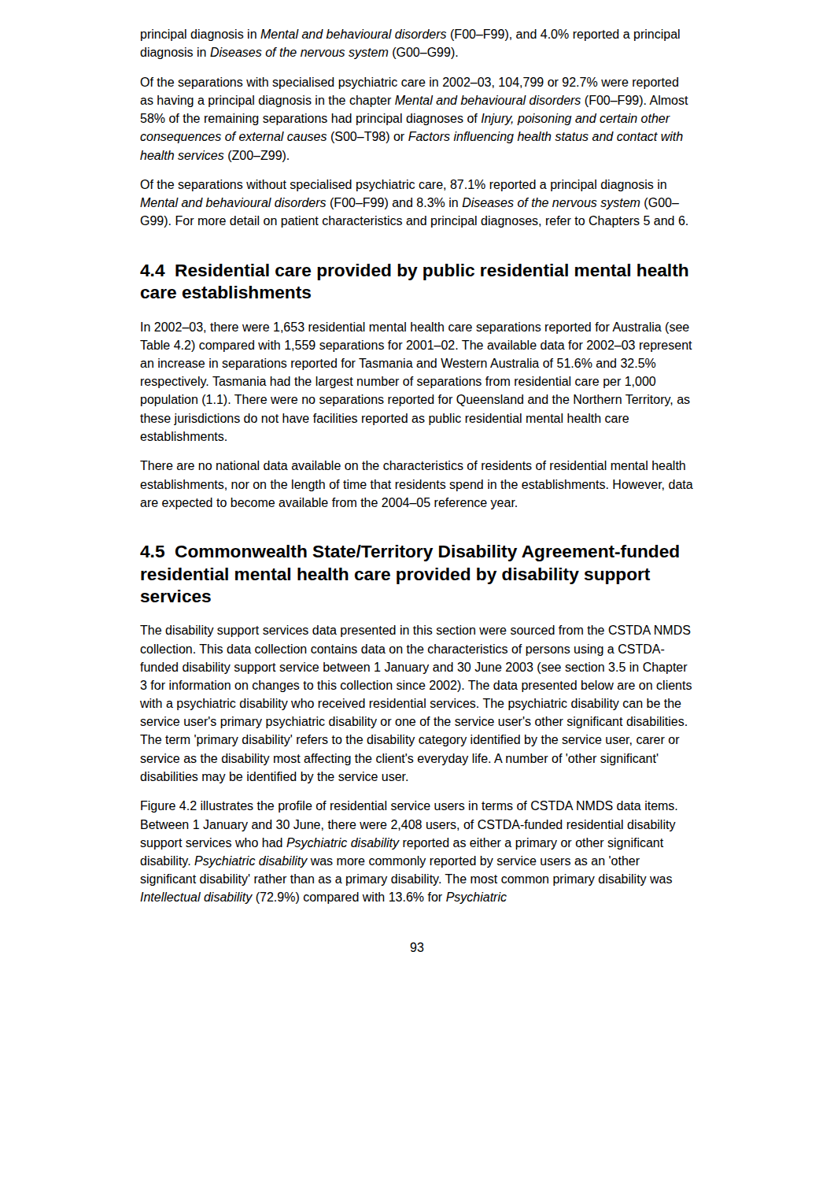principal diagnosis in Mental and behavioural disorders (F00–F99), and 4.0% reported a principal diagnosis in Diseases of the nervous system (G00–G99).
Of the separations with specialised psychiatric care in 2002–03, 104,799 or 92.7% were reported as having a principal diagnosis in the chapter Mental and behavioural disorders (F00–F99). Almost 58% of the remaining separations had principal diagnoses of Injury, poisoning and certain other consequences of external causes (S00–T98) or Factors influencing health status and contact with health services (Z00–Z99).
Of the separations without specialised psychiatric care, 87.1% reported a principal diagnosis in Mental and behavioural disorders (F00–F99) and 8.3% in Diseases of the nervous system (G00–G99). For more detail on patient characteristics and principal diagnoses, refer to Chapters 5 and 6.
4.4 Residential care provided by public residential mental health care establishments
In 2002–03, there were 1,653 residential mental health care separations reported for Australia (see Table 4.2) compared with 1,559 separations for 2001–02. The available data for 2002–03 represent an increase in separations reported for Tasmania and Western Australia of 51.6% and 32.5% respectively. Tasmania had the largest number of separations from residential care per 1,000 population (1.1). There were no separations reported for Queensland and the Northern Territory, as these jurisdictions do not have facilities reported as public residential mental health care establishments.
There are no national data available on the characteristics of residents of residential mental health establishments, nor on the length of time that residents spend in the establishments. However, data are expected to become available from the 2004–05 reference year.
4.5 Commonwealth State/Territory Disability Agreement-funded residential mental health care provided by disability support services
The disability support services data presented in this section were sourced from the CSTDA NMDS collection. This data collection contains data on the characteristics of persons using a CSTDA-funded disability support service between 1 January and 30 June 2003 (see section 3.5 in Chapter 3 for information on changes to this collection since 2002). The data presented below are on clients with a psychiatric disability who received residential services. The psychiatric disability can be the service user's primary psychiatric disability or one of the service user's other significant disabilities. The term 'primary disability' refers to the disability category identified by the service user, carer or service as the disability most affecting the client's everyday life. A number of 'other significant' disabilities may be identified by the service user.
Figure 4.2 illustrates the profile of residential service users in terms of CSTDA NMDS data items. Between 1 January and 30 June, there were 2,408 users, of CSTDA-funded residential disability support services who had Psychiatric disability reported as either a primary or other significant disability. Psychiatric disability was more commonly reported by service users as an 'other significant disability' rather than as a primary disability. The most common primary disability was Intellectual disability (72.9%) compared with 13.6% for Psychiatric
93